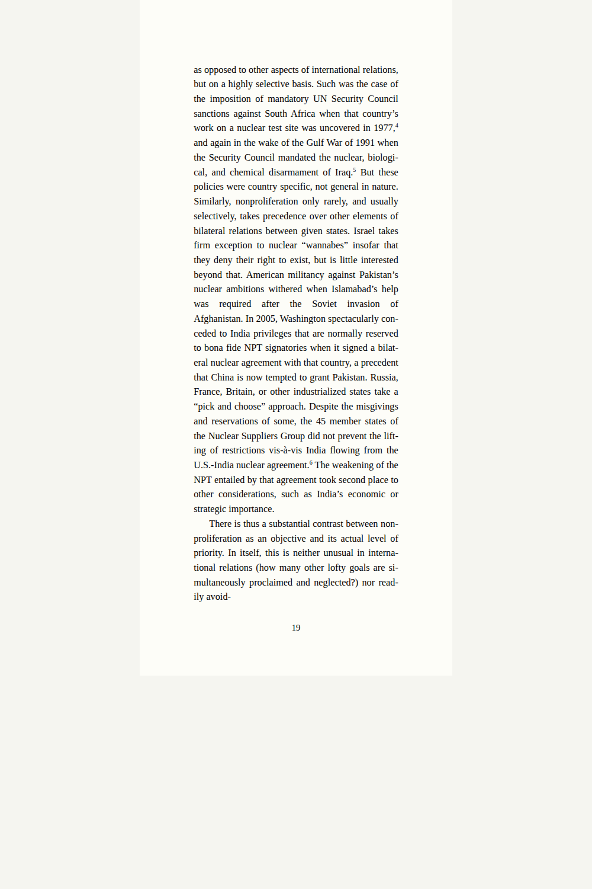as opposed to other aspects of international relations, but on a highly selective basis. Such was the case of the imposition of mandatory UN Security Council sanctions against South Africa when that country’s work on a nuclear test site was uncovered in 1977,4 and again in the wake of the Gulf War of 1991 when the Security Council mandated the nuclear, biological, and chemical disarmament of Iraq.5 But these policies were country specific, not general in nature. Similarly, nonproliferation only rarely, and usually selectively, takes precedence over other elements of bilateral relations between given states. Israel takes firm exception to nuclear “wannabes” insofar that they deny their right to exist, but is little interested beyond that. American militancy against Pakistan’s nuclear ambitions withered when Islamabad’s help was required after the Soviet invasion of Afghanistan. In 2005, Washington spectacularly conceded to India privileges that are normally reserved to bona fide NPT signatories when it signed a bilateral nuclear agreement with that country, a precedent that China is now tempted to grant Pakistan. Russia, France, Britain, or other industrialized states take a “pick and choose” approach. Despite the misgivings and reservations of some, the 45 member states of the Nuclear Suppliers Group did not prevent the lifting of restrictions vis-à-vis India flowing from the U.S.-India nuclear agreement.6 The weakening of the NPT entailed by that agreement took second place to other considerations, such as India’s economic or strategic importance.
There is thus a substantial contrast between nonproliferation as an objective and its actual level of priority. In itself, this is neither unusual in international relations (how many other lofty goals are simultaneously proclaimed and neglected?) nor readily avoid-
19